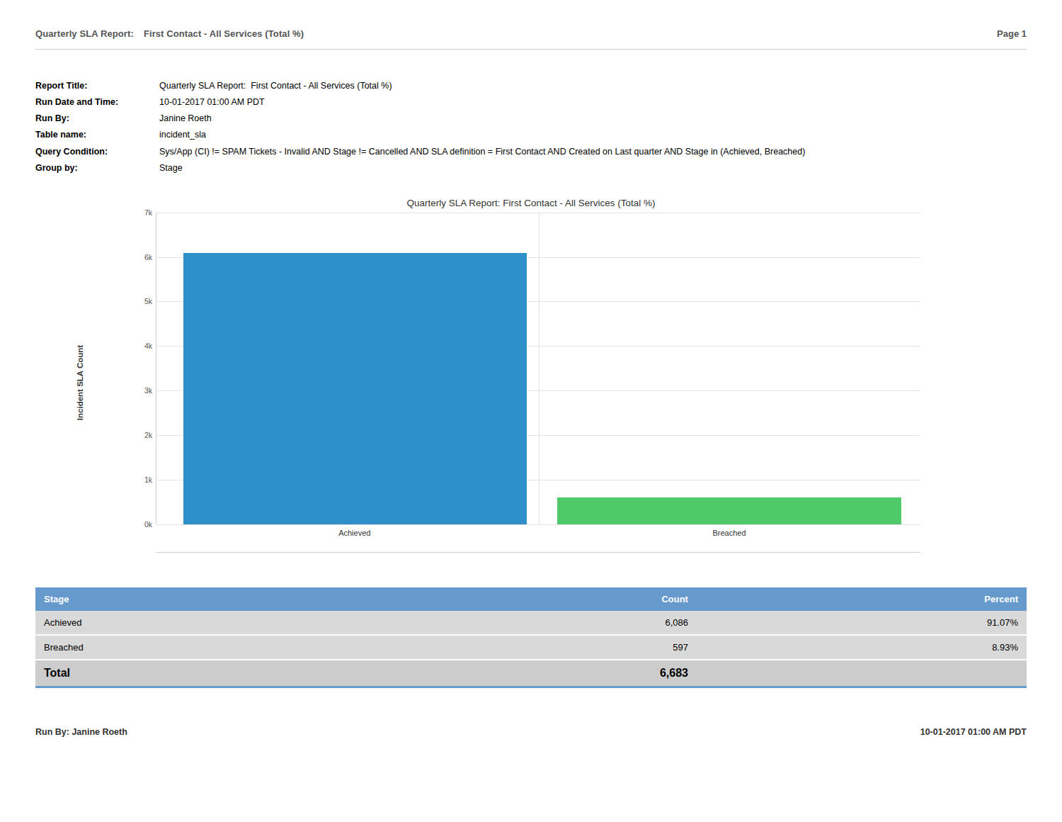Quarterly SLA Report: First Contact - All Services (Total %)
Page 1
| Report Title: | Quarterly SLA Report: First Contact - All Services (Total %) |
| Run Date and Time: | 10-01-2017 01:00 AM PDT |
| Run By: | Janine Roeth |
| Table name: | incident_sla |
| Query Condition: | Sys/App (CI) != SPAM Tickets - Invalid AND Stage != Cancelled AND SLA definition = First Contact AND Created on Last quarter AND Stage in (Achieved, Breached) |
| Group by: | Stage |
Quarterly SLA Report: First Contact - All Services (Total %)
Incident SLA Count
7k
6k
5k
4k
3k
2k
1k
0k
Achieved Breached
| Stage | Count | Percent |
| --- | --- | --- |
| Achieved | 6,086 | 91.07% |
| Breached | 597 | 8.93% |
| Total | 6,683 | |
Run By: Janine Roeth
10-01-2017 01:00 AM PDT